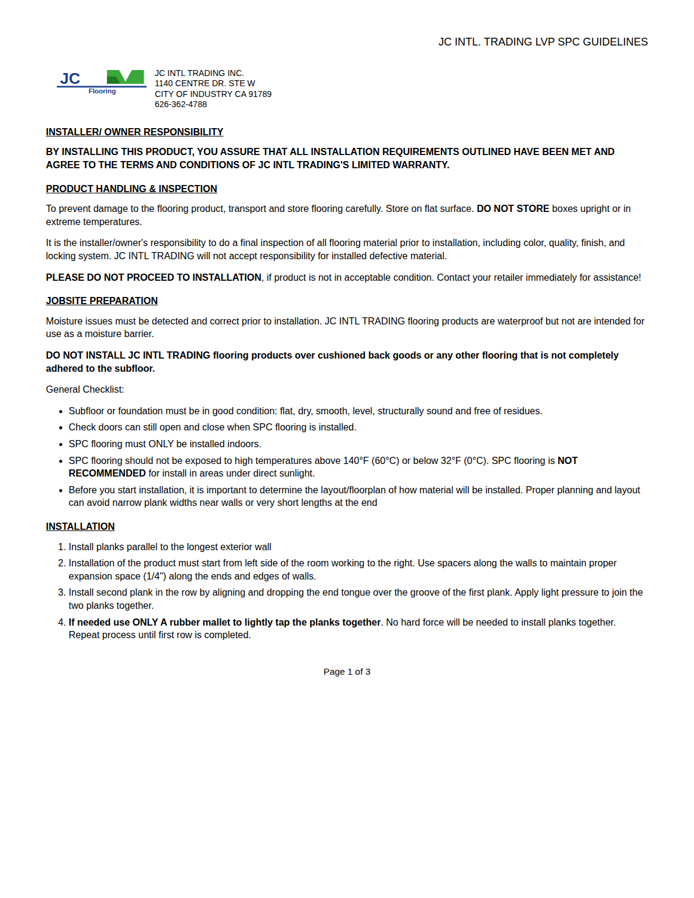JC INTL. TRADING LVP SPC GUIDELINES
JC Flooring
JC INTL TRADING INC.
1140 CENTRE DR. STE W
CITY OF INDUSTRY CA 91789
626-362-4788
INSTALLER/ OWNER RESPONSIBILITY
BY INSTALLING THIS PRODUCT, YOU ASSURE THAT ALL INSTALLATION REQUIREMENTS OUTLINED HAVE BEEN MET AND AGREE TO THE TERMS AND CONDITIONS OF JC INTL TRADING'S LIMITED WARRANTY.
PRODUCT HANDLING & INSPECTION
To prevent damage to the flooring product, transport and store flooring carefully. Store on flat surface. DO NOT STORE boxes upright or in extreme temperatures.
It is the installer/owner's responsibility to do a final inspection of all flooring material prior to installation, including color, quality, finish, and locking system. JC INTL TRADING will not accept responsibility for installed defective material.
PLEASE DO NOT PROCEED TO INSTALLATION, if product is not in acceptable condition. Contact your retailer immediately for assistance!
JOBSITE PREPARATION
Moisture issues must be detected and correct prior to installation. JC INTL TRADING flooring products are waterproof but not are intended for use as a moisture barrier.
DO NOT INSTALL JC INTL TRADING flooring products over cushioned back goods or any other flooring that is not completely adhered to the subfloor.
General Checklist:
Subfloor or foundation must be in good condition: flat, dry, smooth, level, structurally sound and free of residues.
Check doors can still open and close when SPC flooring is installed.
SPC flooring must ONLY be installed indoors.
SPC flooring should not be exposed to high temperatures above 140°F (60°C) or below 32°F (0°C). SPC flooring is NOT RECOMMENDED for install in areas under direct sunlight.
Before you start installation, it is important to determine the layout/floorplan of how material will be installed. Proper planning and layout can avoid narrow plank widths near walls or very short lengths at the end
INSTALLATION
Install planks parallel to the longest exterior wall
Installation of the product must start from left side of the room working to the right. Use spacers along the walls to maintain proper expansion space (1/4") along the ends and edges of walls.
Install second plank in the row by aligning and dropping the end tongue over the groove of the first plank. Apply light pressure to join the two planks together.
If needed use ONLY A rubber mallet to lightly tap the planks together. No hard force will be needed to install planks together. Repeat process until first row is completed.
Page 1 of 3